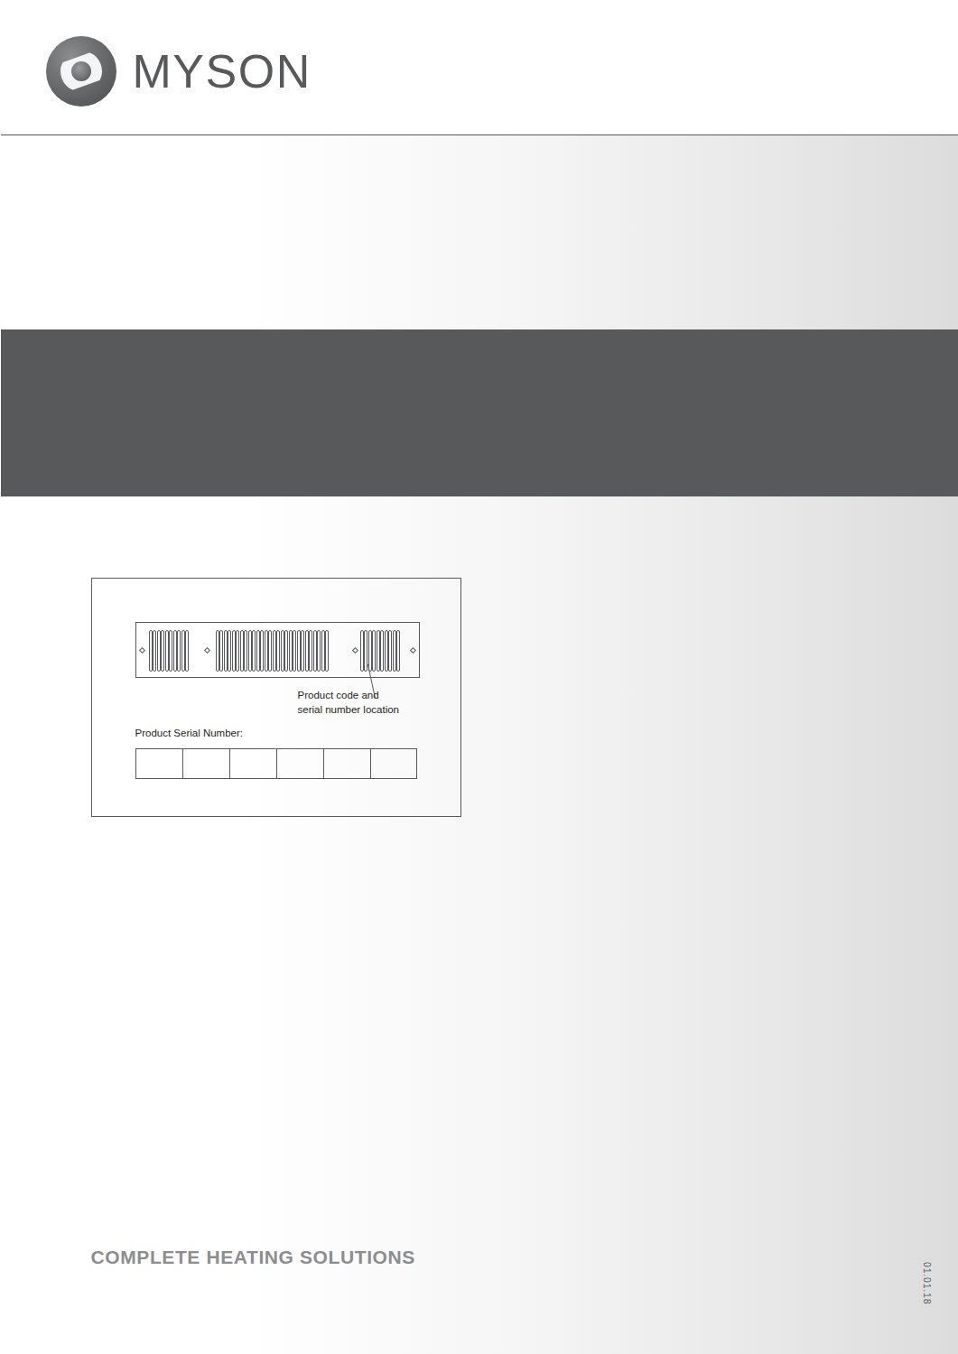MYSON
Product code and
serial number location
Product Serial Number:
COMPLETE HEATING SOLUTIONS
01.01.18